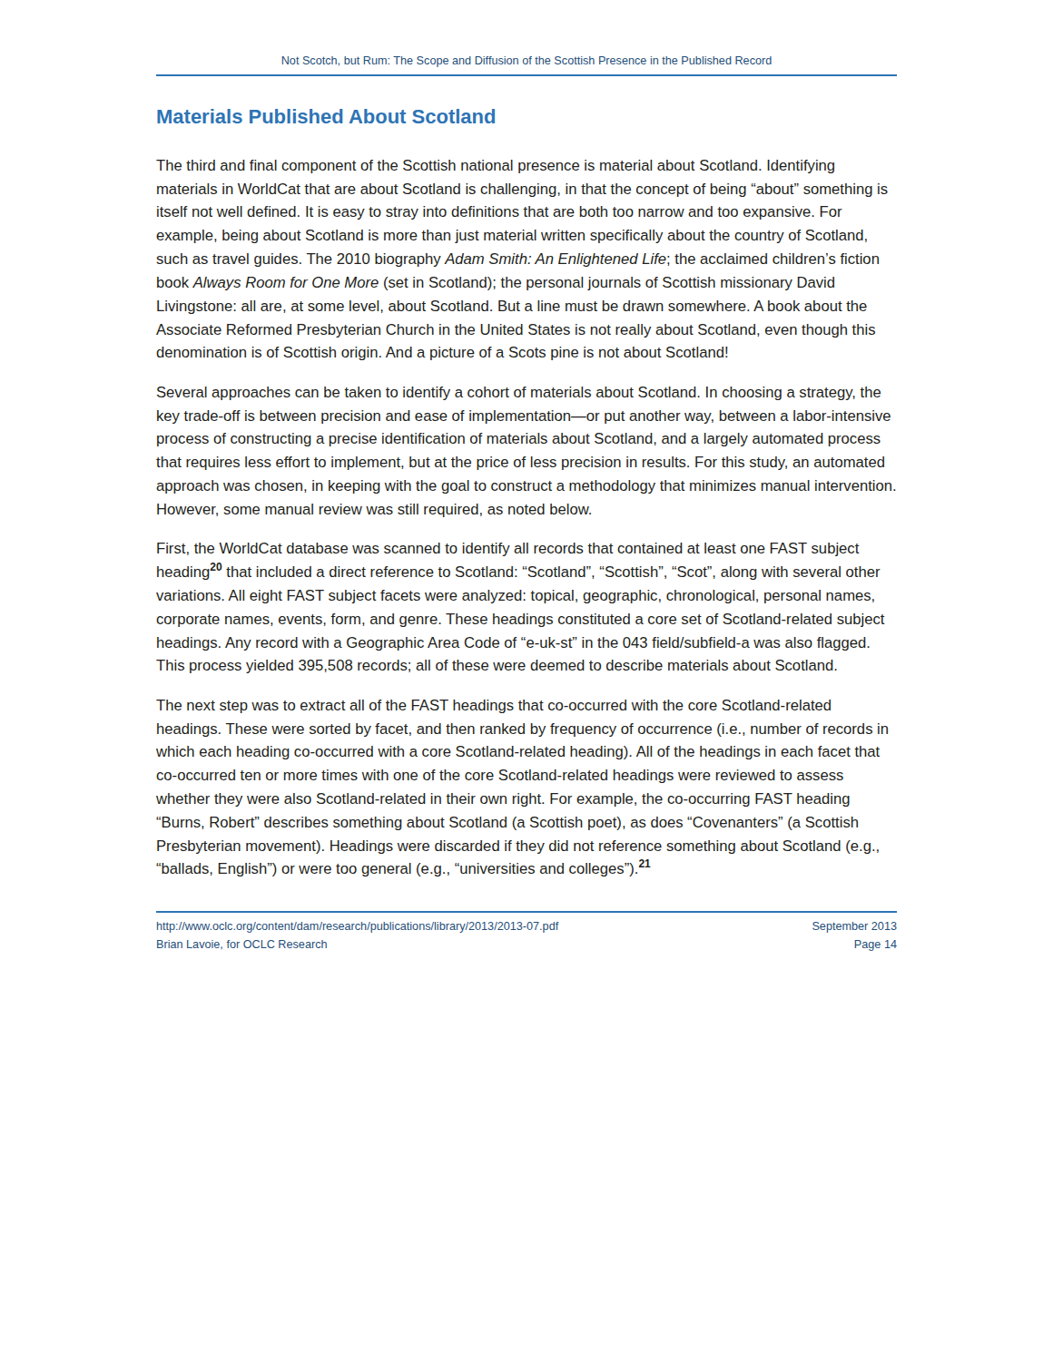Not Scotch, but Rum: The Scope and Diffusion of the Scottish Presence in the Published Record
Materials Published About Scotland
The third and final component of the Scottish national presence is material about Scotland. Identifying materials in WorldCat that are about Scotland is challenging, in that the concept of being “about” something is itself not well defined. It is easy to stray into definitions that are both too narrow and too expansive. For example, being about Scotland is more than just material written specifically about the country of Scotland, such as travel guides. The 2010 biography Adam Smith: An Enlightened Life; the acclaimed children’s fiction book Always Room for One More (set in Scotland); the personal journals of Scottish missionary David Livingstone: all are, at some level, about Scotland. But a line must be drawn somewhere. A book about the Associate Reformed Presbyterian Church in the United States is not really about Scotland, even though this denomination is of Scottish origin. And a picture of a Scots pine is not about Scotland!
Several approaches can be taken to identify a cohort of materials about Scotland. In choosing a strategy, the key trade-off is between precision and ease of implementation—or put another way, between a labor-intensive process of constructing a precise identification of materials about Scotland, and a largely automated process that requires less effort to implement, but at the price of less precision in results. For this study, an automated approach was chosen, in keeping with the goal to construct a methodology that minimizes manual intervention. However, some manual review was still required, as noted below.
First, the WorldCat database was scanned to identify all records that contained at least one FAST subject heading20 that included a direct reference to Scotland: “Scotland”, “Scottish”, “Scot”, along with several other variations. All eight FAST subject facets were analyzed: topical, geographic, chronological, personal names, corporate names, events, form, and genre. These headings constituted a core set of Scotland-related subject headings. Any record with a Geographic Area Code of “e-uk-st” in the 043 field/subfield-a was also flagged. This process yielded 395,508 records; all of these were deemed to describe materials about Scotland.
The next step was to extract all of the FAST headings that co-occurred with the core Scotland-related headings. These were sorted by facet, and then ranked by frequency of occurrence (i.e., number of records in which each heading co-occurred with a core Scotland-related heading). All of the headings in each facet that co-occurred ten or more times with one of the core Scotland-related headings were reviewed to assess whether they were also Scotland-related in their own right. For example, the co-occurring FAST heading “Burns, Robert” describes something about Scotland (a Scottish poet), as does “Covenanters” (a Scottish Presbyterian movement). Headings were discarded if they did not reference something about Scotland (e.g., “ballads, English”) or were too general (e.g., “universities and colleges”).21
http://www.oclc.org/content/dam/research/publications/library/2013/2013-07.pdf
Brian Lavoie, for OCLC Research
September 2013
Page 14